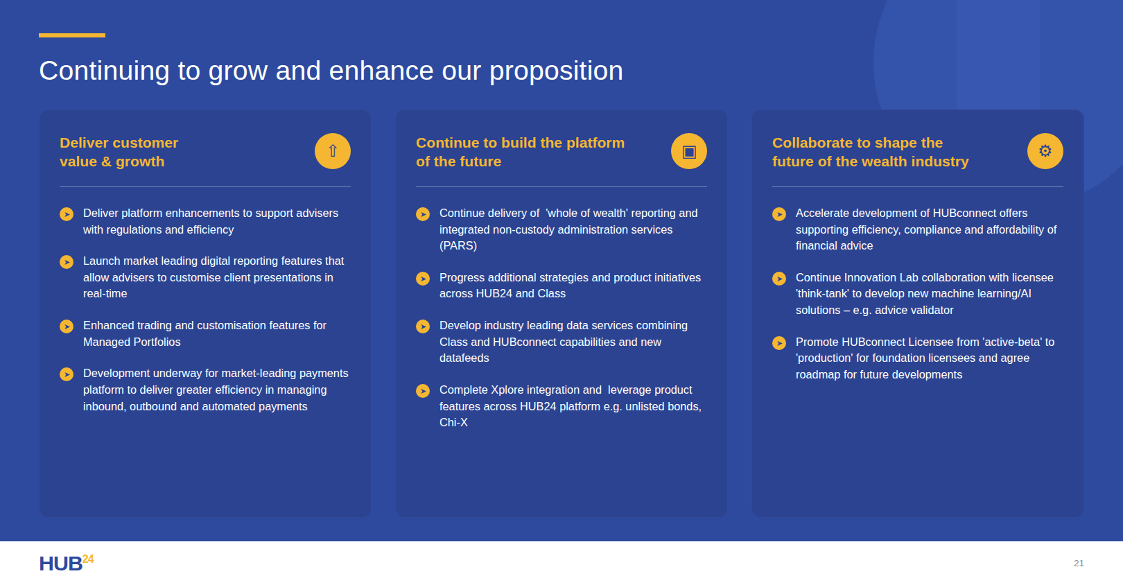Continuing to grow and enhance our proposition
Deliver customer
value & growth
⇧
➤Deliver platform enhancements to support advisers with regulations and efficiency
➤Launch market leading digital reporting features that allow advisers to customise client presentations in real-time
➤Enhanced trading and customisation features for Managed Portfolios
➤Development underway for market-leading payments platform to deliver greater efficiency in managing inbound, outbound and automated payments
Continue to build the platform of the future
▣
➤Continue delivery of 'whole of wealth' reporting and integrated non-custody administration services (PARS)
➤Progress additional strategies and product initiatives across HUB24 and Class
➤Develop industry leading data services combining Class and HUBconnect capabilities and new datafeeds
➤Complete Xplore integration and leverage product features across HUB24 platform e.g. unlisted bonds, Chi-X
Collaborate to shape the future of the wealth industry
⚙
➤Accelerate development of HUBconnect offers supporting efficiency, compliance and affordability of financial advice
➤Continue Innovation Lab collaboration with licensee 'think-tank' to develop new machine learning/AI solutions – e.g. advice validator
➤Promote HUBconnect Licensee from 'active-beta' to 'production' for foundation licensees and agree roadmap for future developments
HUB24
21